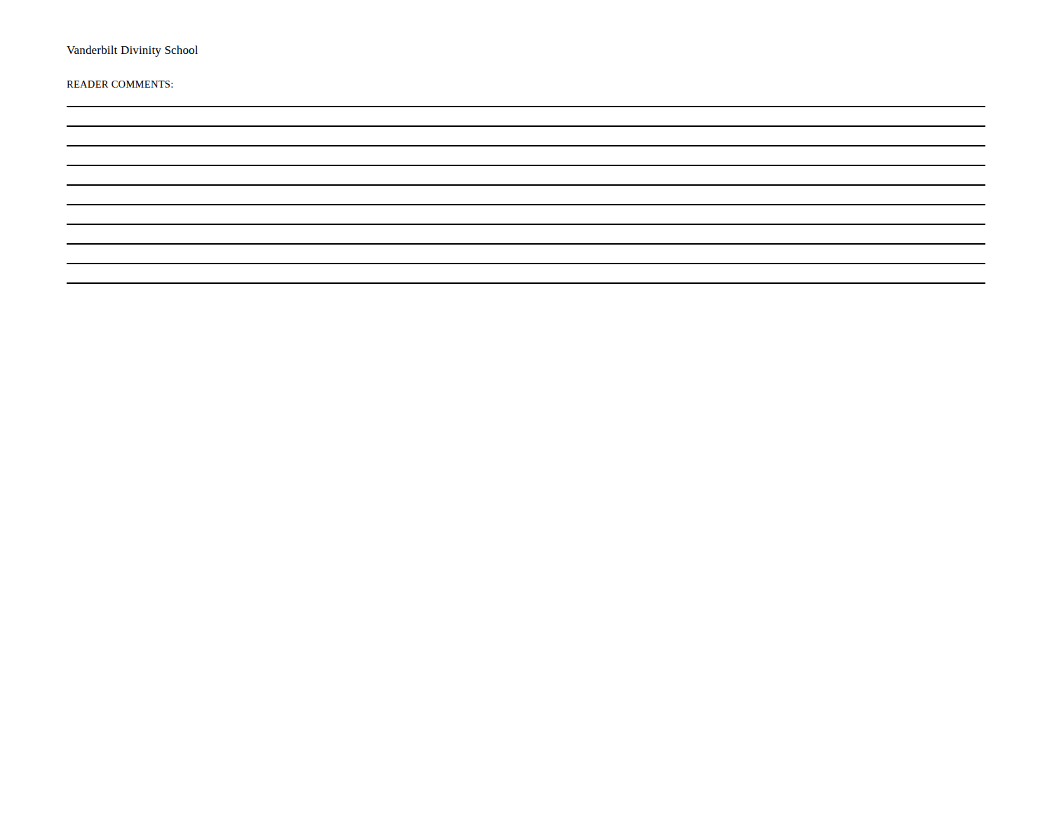Vanderbilt Divinity School
READER COMMENTS: